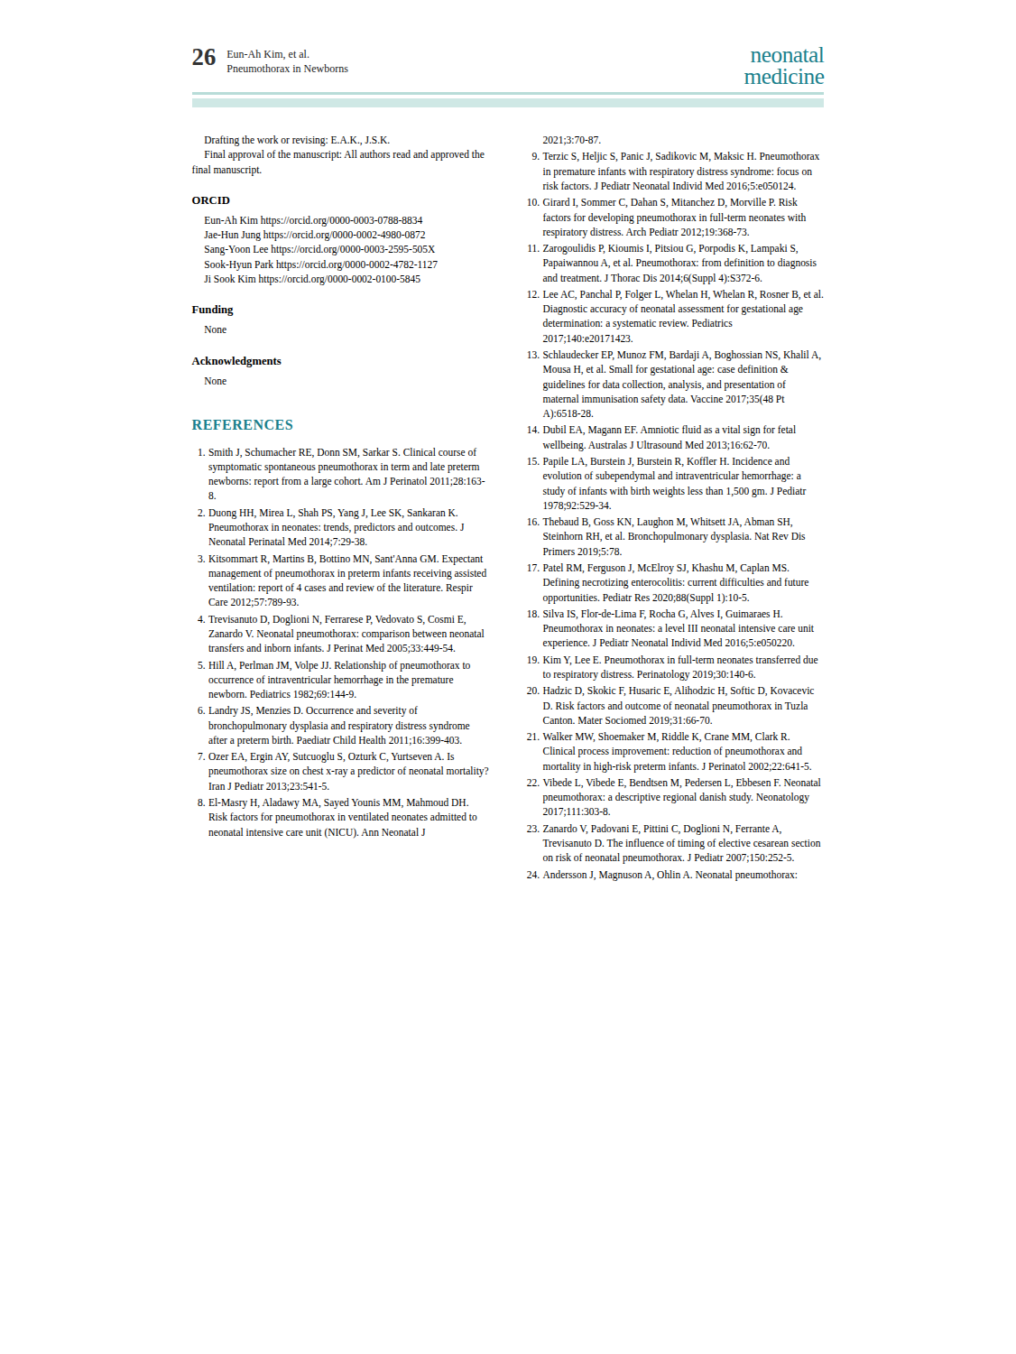26
Eun-Ah Kim, et al.
Pneumothorax in Newborns
neonatal
medicine
Drafting the work or revising: E.A.K., J.S.K.
Final approval of the manuscript: All authors read and approved the final manuscript.
ORCID
Eun-Ah Kim https://orcid.org/0000-0003-0788-8834
Jae-Hun Jung https://orcid.org/0000-0002-4980-0872
Sang-Yoon Lee https://orcid.org/0000-0003-2595-505X
Sook-Hyun Park https://orcid.org/0000-0002-4782-1127
Ji Sook Kim https://orcid.org/0000-0002-0100-5845
Funding
None
Acknowledgments
None
REFERENCES
Smith J, Schumacher RE, Donn SM, Sarkar S. Clinical course of symptomatic spontaneous pneumothorax in term and late preterm newborns: report from a large cohort. Am J Perinatol 2011;28:163-8.
Duong HH, Mirea L, Shah PS, Yang J, Lee SK, Sankaran K. Pneumothorax in neonates: trends, predictors and outcomes. J Neonatal Perinatal Med 2014;7:29-38.
Kitsommart R, Martins B, Bottino MN, Sant'Anna GM. Expectant management of pneumothorax in preterm infants receiving assisted ventilation: report of 4 cases and review of the literature. Respir Care 2012;57:789-93.
Trevisanuto D, Doglioni N, Ferrarese P, Vedovato S, Cosmi E, Zanardo V. Neonatal pneumothorax: comparison between neonatal transfers and inborn infants. J Perinat Med 2005;33:449-54.
Hill A, Perlman JM, Volpe JJ. Relationship of pneumothorax to occurrence of intraventricular hemorrhage in the premature newborn. Pediatrics 1982;69:144-9.
Landry JS, Menzies D. Occurrence and severity of bronchopulmonary dysplasia and respiratory distress syndrome after a preterm birth. Paediatr Child Health 2011;16:399-403.
Ozer EA, Ergin AY, Sutcuoglu S, Ozturk C, Yurtseven A. Is pneumothorax size on chest x-ray a predictor of neonatal mortality? Iran J Pediatr 2013;23:541-5.
El-Masry H, Aladawy MA, Sayed Younis MM, Mahmoud DH. Risk factors for pneumothorax in ventilated neonates admitted to neonatal intensive care unit (NICU). Ann Neonatal J
2021;3:70-87.
Terzic S, Heljic S, Panic J, Sadikovic M, Maksic H. Pneumothorax in premature infants with respiratory distress syndrome: focus on risk factors. J Pediatr Neonatal Individ Med 2016;5:e050124.
Girard I, Sommer C, Dahan S, Mitanchez D, Morville P. Risk factors for developing pneumothorax in full-term neonates with respiratory distress. Arch Pediatr 2012;19:368-73.
Zarogoulidis P, Kioumis I, Pitsiou G, Porpodis K, Lampaki S, Papaiwannou A, et al. Pneumothorax: from definition to diagnosis and treatment. J Thorac Dis 2014;6(Suppl 4):S372-6.
Lee AC, Panchal P, Folger L, Whelan H, Whelan R, Rosner B, et al. Diagnostic accuracy of neonatal assessment for gestational age determination: a systematic review. Pediatrics 2017;140:e20171423.
Schlaudecker EP, Munoz FM, Bardaji A, Boghossian NS, Khalil A, Mousa H, et al. Small for gestational age: case definition & guidelines for data collection, analysis, and presentation of maternal immunisation safety data. Vaccine 2017;35(48 Pt A):6518-28.
Dubil EA, Magann EF. Amniotic fluid as a vital sign for fetal wellbeing. Australas J Ultrasound Med 2013;16:62-70.
Papile LA, Burstein J, Burstein R, Koffler H. Incidence and evolution of subependymal and intraventricular hemorrhage: a study of infants with birth weights less than 1,500 gm. J Pediatr 1978;92:529-34.
Thebaud B, Goss KN, Laughon M, Whitsett JA, Abman SH, Steinhorn RH, et al. Bronchopulmonary dysplasia. Nat Rev Dis Primers 2019;5:78.
Patel RM, Ferguson J, McElroy SJ, Khashu M, Caplan MS. Defining necrotizing enterocolitis: current difficulties and future opportunities. Pediatr Res 2020;88(Suppl 1):10-5.
Silva IS, Flor-de-Lima F, Rocha G, Alves I, Guimaraes H. Pneumothorax in neonates: a level III neonatal intensive care unit experience. J Pediatr Neonatal Individ Med 2016;5:e050220.
Kim Y, Lee E. Pneumothorax in full-term neonates transferred due to respiratory distress. Perinatology 2019;30:140-6.
Hadzic D, Skokic F, Husaric E, Alihodzic H, Softic D, Kovacevic D. Risk factors and outcome of neonatal pneumothorax in Tuzla Canton. Mater Sociomed 2019;31:66-70.
Walker MW, Shoemaker M, Riddle K, Crane MM, Clark R. Clinical process improvement: reduction of pneumothorax and mortality in high-risk preterm infants. J Perinatol 2002;22:641-5.
Vibede L, Vibede E, Bendtsen M, Pedersen L, Ebbesen F. Neonatal pneumothorax: a descriptive regional danish study. Neonatology 2017;111:303-8.
Zanardo V, Padovani E, Pittini C, Doglioni N, Ferrante A, Trevisanuto D. The influence of timing of elective cesarean section on risk of neonatal pneumothorax. J Pediatr 2007;150:252-5.
Andersson J, Magnuson A, Ohlin A. Neonatal pneumothorax: